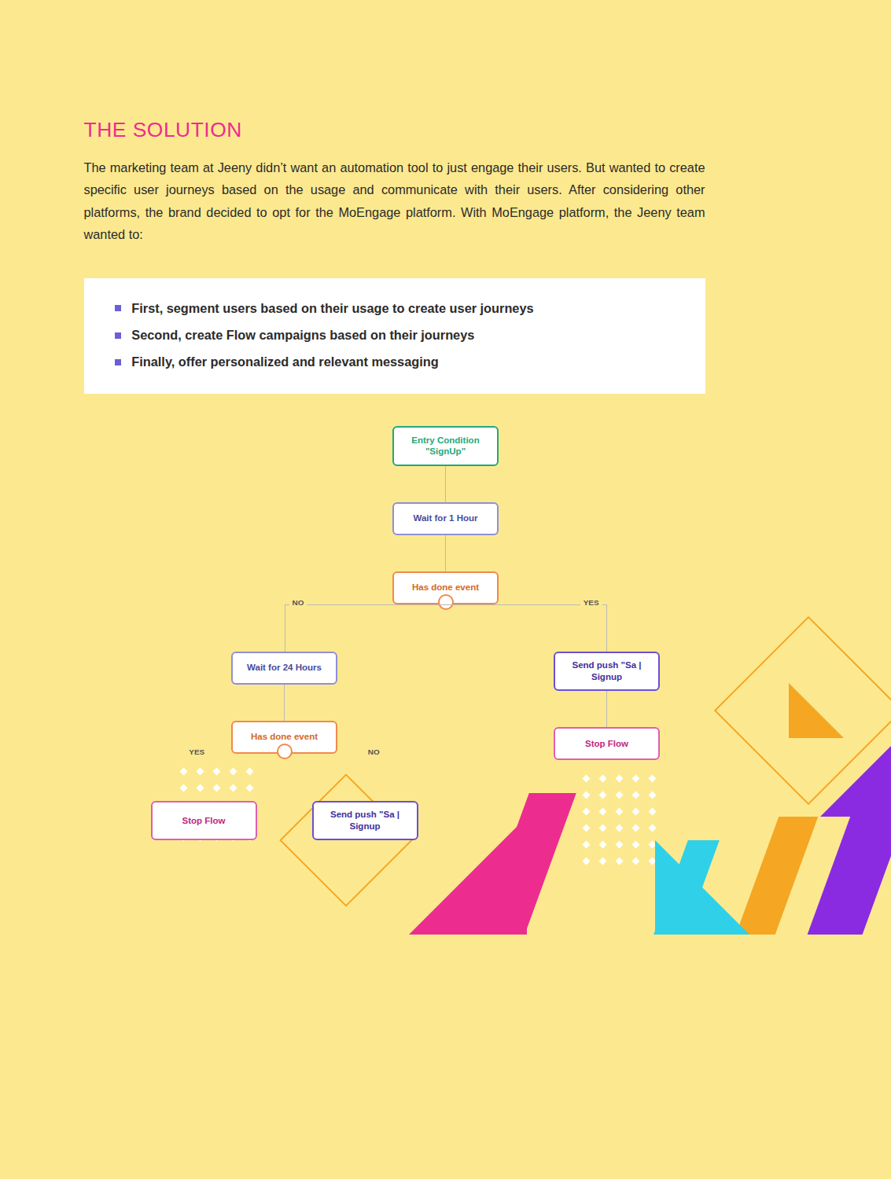THE SOLUTION
The marketing team at Jeeny didn’t want an automation tool to just engage their users. But wanted to create specific user journeys based on the usage and communicate with their users. After considering other platforms, the brand decided to opt for the MoEngage platform. With MoEngage platform, the Jeeny team wanted to:
First, segment users based on their usage to create user journeys
Second, create Flow campaigns based on their journeys
Finally, offer personalized and relevant messaging
Entry Condition
"SignUp"
Wait for 1 Hour
Has done event
NO YES
Wait for 24 Hours
Has done event
YES NO
Stop Flow
Send push "Sa |
Signup
Send push "Sa |
Signup
Stop Flow